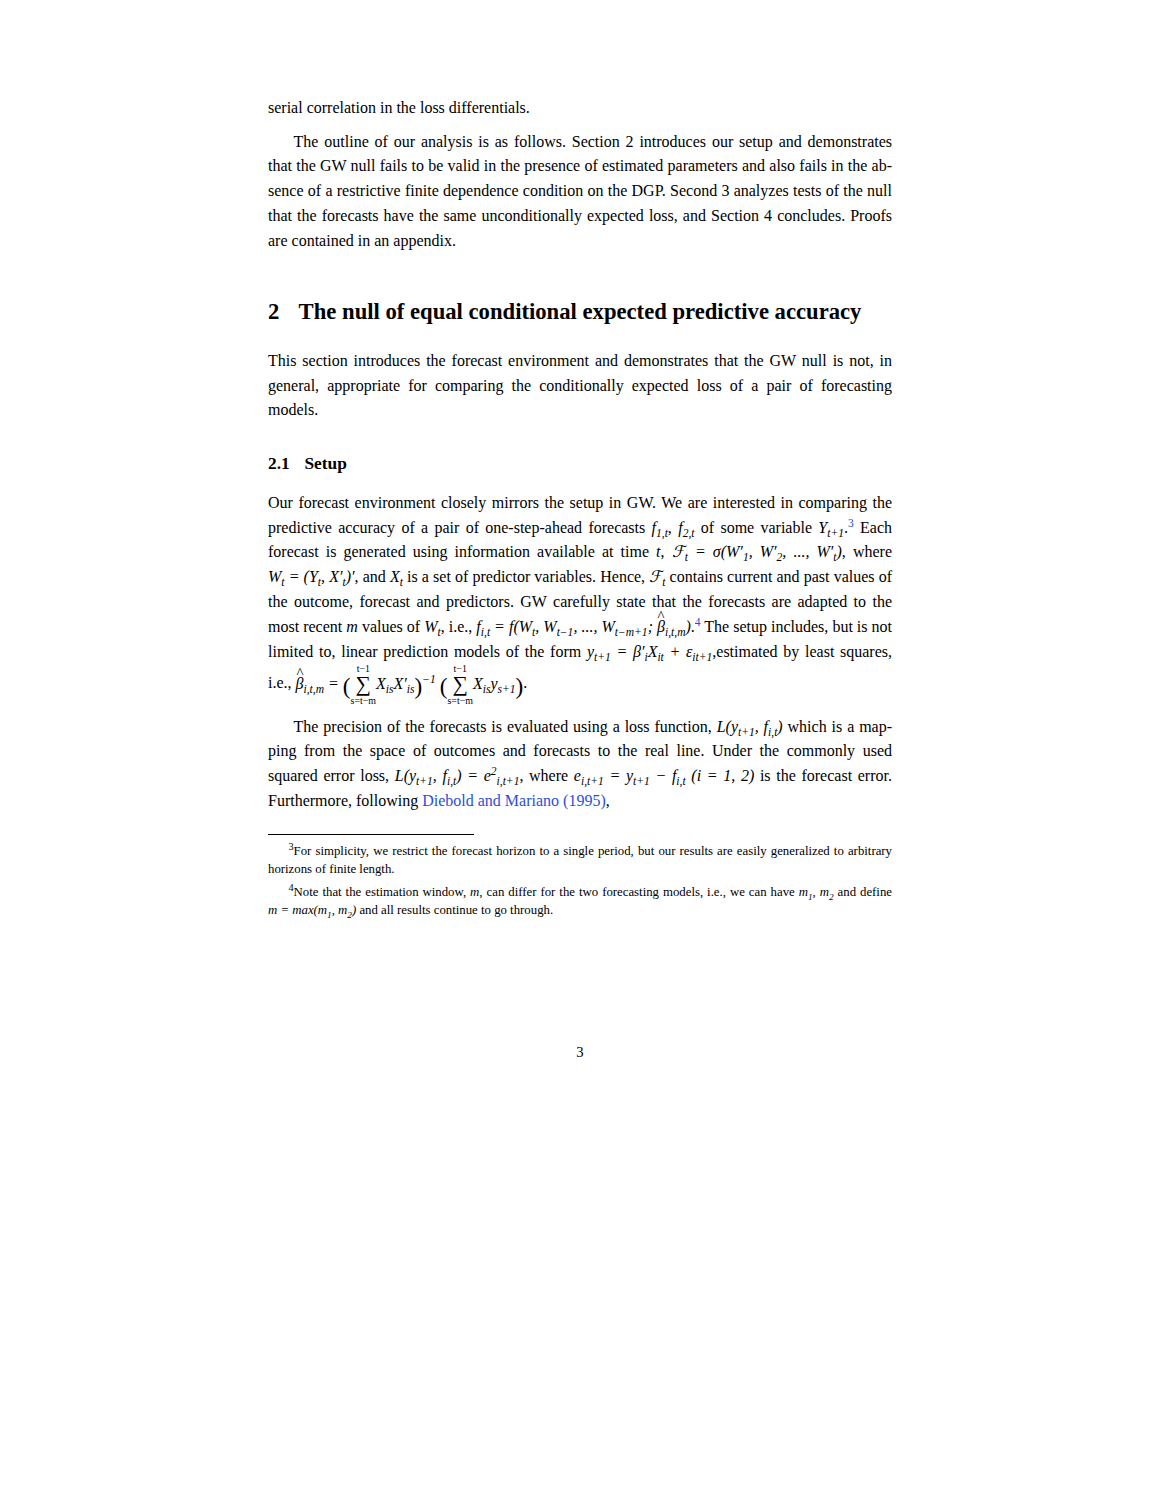serial correlation in the loss differentials.
The outline of our analysis is as follows. Section 2 introduces our setup and demonstrates that the GW null fails to be valid in the presence of estimated parameters and also fails in the absence of a restrictive finite dependence condition on the DGP. Second 3 analyzes tests of the null that the forecasts have the same unconditionally expected loss, and Section 4 concludes. Proofs are contained in an appendix.
2 The null of equal conditional expected predictive accuracy
This section introduces the forecast environment and demonstrates that the GW null is not, in general, appropriate for comparing the conditionally expected loss of a pair of forecasting models.
2.1 Setup
Our forecast environment closely mirrors the setup in GW. We are interested in comparing the predictive accuracy of a pair of one-step-ahead forecasts f1,t, f2,t of some variable Yt+1.3 Each forecast is generated using information available at time t, ℱt = σ(W′1, W′2, ..., W′t), where Wt = (Yt, X′t)′, and Xt is a set of predictor variables. Hence, ℱt contains current and past values of the outcome, forecast and predictors. GW carefully state that the forecasts are adapted to the most recent m values of Wt, i.e., fi,t = f(Wt, Wt−1, ..., Wt−m+1; βi,t,m).4 The setup includes, but is not limited to, linear prediction models of the form yt+1 = β′iXit + εit+1,estimated by least squares, i.e., βi,t,m = (t−1∑s=t−m XisX′is)−1 (t−1∑s=t−m Xisys+1).
The precision of the forecasts is evaluated using a loss function, L(yt+1, fi,t) which is a mapping from the space of outcomes and forecasts to the real line. Under the commonly used squared error loss, L(yt+1, fi,t) = e2i,t+1, where ei,t+1 = yt+1 − fi,t (i = 1, 2) is the forecast error. Furthermore, following Diebold and Mariano (1995),
3For simplicity, we restrict the forecast horizon to a single period, but our results are easily generalized to arbitrary horizons of finite length.
4Note that the estimation window, m, can differ for the two forecasting models, i.e., we can have m1, m2 and define m = max(m1, m2) and all results continue to go through.
3